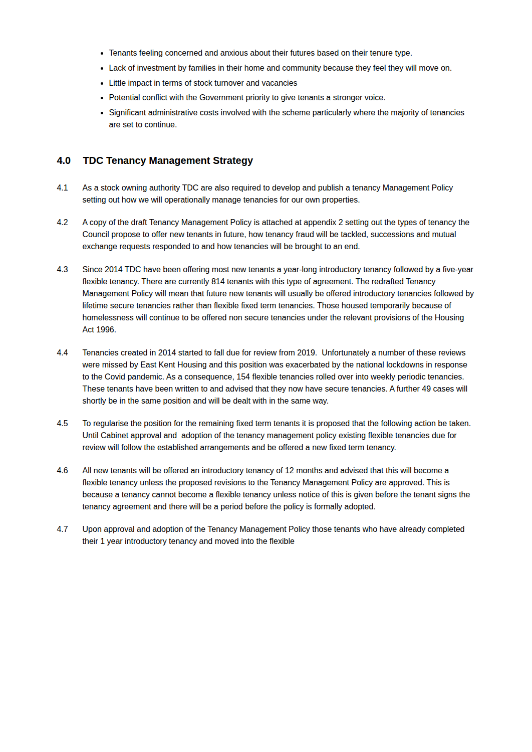Tenants feeling concerned and anxious about their futures based on their tenure type.
Lack of investment by families in their home and community because they feel they will move on.
Little impact in terms of stock turnover and vacancies
Potential conflict with the Government priority to give tenants a stronger voice.
Significant administrative costs involved with the scheme particularly where the majority of tenancies are set to continue.
4.0 TDC Tenancy Management Strategy
4.1
As a stock owning authority TDC are also required to develop and publish a tenancy Management Policy setting out how we will operationally manage tenancies for our own properties.
4.2
A copy of the draft Tenancy Management Policy is attached at appendix 2 setting out the types of tenancy the Council propose to offer new tenants in future, how tenancy fraud will be tackled, successions and mutual exchange requests responded to and how tenancies will be brought to an end.
4.3
Since 2014 TDC have been offering most new tenants a year-long introductory tenancy followed by a five-year flexible tenancy. There are currently 814 tenants with this type of agreement. The redrafted Tenancy Management Policy will mean that future new tenants will usually be offered introductory tenancies followed by lifetime secure tenancies rather than flexible fixed term tenancies. Those housed temporarily because of homelessness will continue to be offered non secure tenancies under the relevant provisions of the Housing Act 1996.
4.4
Tenancies created in 2014 started to fall due for review from 2019. Unfortunately a number of these reviews were missed by East Kent Housing and this position was exacerbated by the national lockdowns in response to the Covid pandemic. As a consequence, 154 flexible tenancies rolled over into weekly periodic tenancies. These tenants have been written to and advised that they now have secure tenancies. A further 49 cases will shortly be in the same position and will be dealt with in the same way.
4.5
To regularise the position for the remaining fixed term tenants it is proposed that the following action be taken. Until Cabinet approval and adoption of the tenancy management policy existing flexible tenancies due for review will follow the established arrangements and be offered a new fixed term tenancy.
4.6
All new tenants will be offered an introductory tenancy of 12 months and advised that this will become a flexible tenancy unless the proposed revisions to the Tenancy Management Policy are approved. This is because a tenancy cannot become a flexible tenancy unless notice of this is given before the tenant signs the tenancy agreement and there will be a period before the policy is formally adopted.
4.7
Upon approval and adoption of the Tenancy Management Policy those tenants who have already completed their 1 year introductory tenancy and moved into the flexible